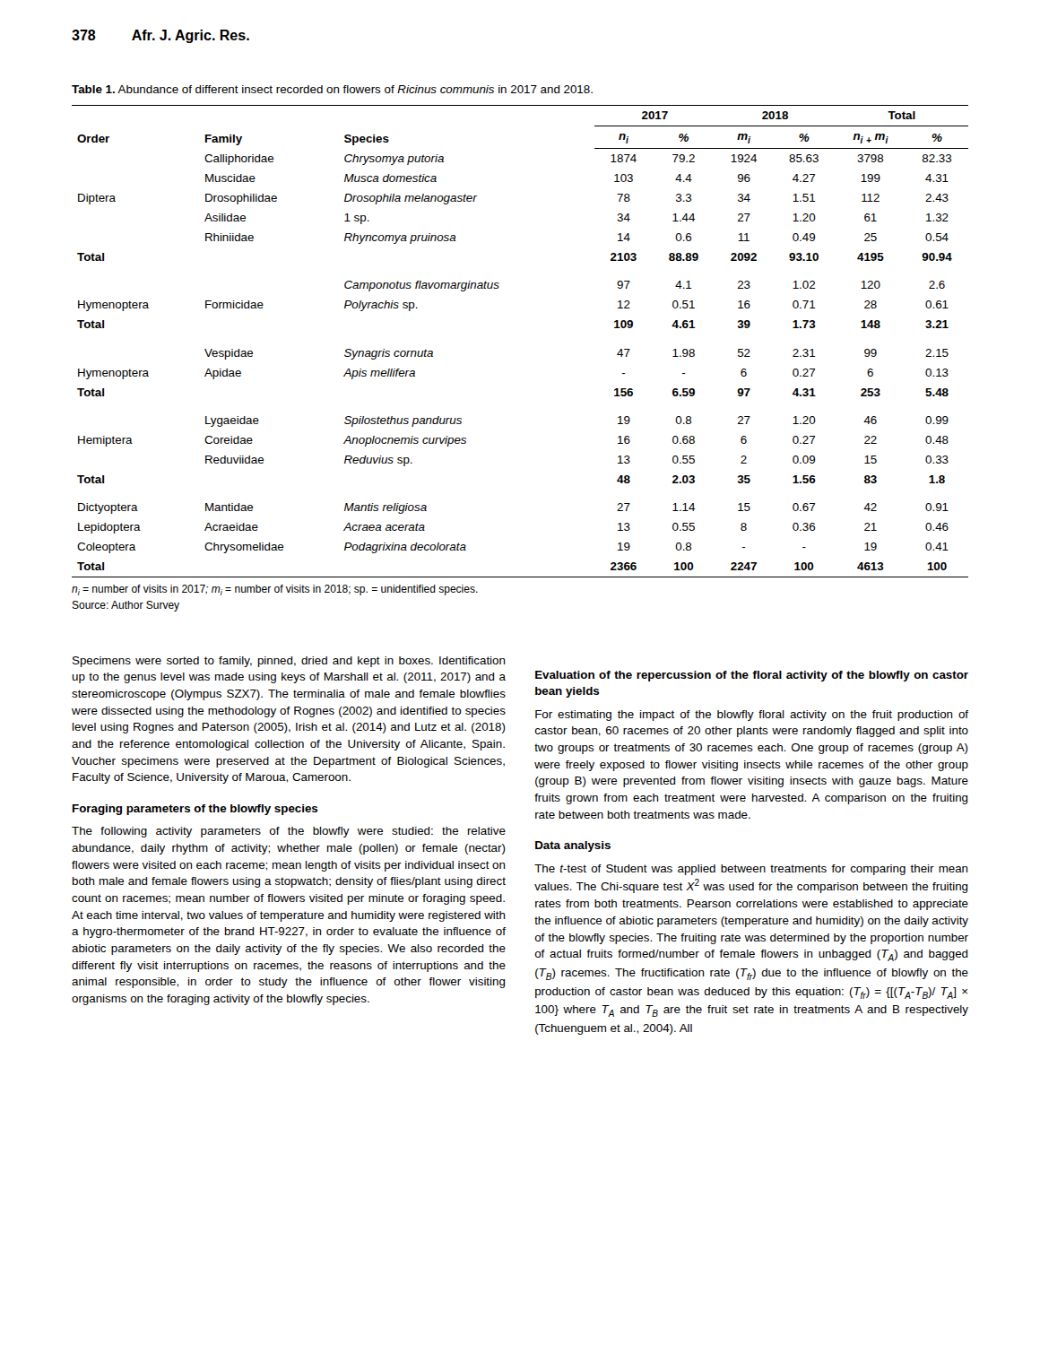378 Afr. J. Agric. Res.
Table 1. Abundance of different insect recorded on flowers of Ricinus communis in 2017 and 2018.
| Order | Family | Species | 2017 | 2018 | Total |
| --- | --- | --- | --- | --- | --- |
| n i | % | m i | % | n i + m i | % |
| | Calliphoridae | Chrysomya putoria | 1874 | 79.2 | 1924 | 85.63 | 3798 | 82.33 |
| | Muscidae | Musca domestica | 103 | 4.4 | 96 | 4.27 | 199 | 4.31 |
| Diptera | Drosophilidae | Drosophila melanogaster | 78 | 3.3 | 34 | 1.51 | 112 | 2.43 |
| | Asilidae | 1 sp. | 34 | 1.44 | 27 | 1.20 | 61 | 1.32 |
| | Rhiniidae | Rhyncomya pruinosa | 14 | 0.6 | 11 | 0.49 | 25 | 0.54 |
| Total | | | 2103 | 88.89 | 2092 | 93.10 | 4195 | 90.94 |
| Hymenoptera | Formicidae | Camponotus flavomarginatus | 97 | 4.1 | 23 | 1.02 | 120 | 2.6 |
| Polyrachis sp. | 12 | 0.51 | 16 | 0.71 | 28 | 0.61 |
| Total | | | 109 | 4.61 | 39 | 1.73 | 148 | 3.21 |
| Hymenoptera | Vespidae | Synagris cornuta | 47 | 1.98 | 52 | 2.31 | 99 | 2.15 |
| Apidae | Apis mellifera | - | - | 6 | 0.27 | 6 | 0.13 |
| Total | | | 156 | 6.59 | 97 | 4.31 | 253 | 5.48 |
| | Lygaeidae | Spilostethus pandurus | 19 | 0.8 | 27 | 1.20 | 46 | 0.99 |
| Hemiptera | Coreidae | Anoplocnemis curvipes | 16 | 0.68 | 6 | 0.27 | 22 | 0.48 |
| | Reduviidae | Reduvius sp. | 13 | 0.55 | 2 | 0.09 | 15 | 0.33 |
| Total | | | 48 | 2.03 | 35 | 1.56 | 83 | 1.8 |
| Dictyoptera | Mantidae | Mantis religiosa | 27 | 1.14 | 15 | 0.67 | 42 | 0.91 |
| Lepidoptera | Acraeidae | Acraea acerata | 13 | 0.55 | 8 | 0.36 | 21 | 0.46 |
| Coleoptera | Chrysomelidae | Podagrixina decolorata | 19 | 0.8 | - | - | 19 | 0.41 |
| Total | | | 2366 | 100 | 2247 | 100 | 4613 | 100 |
ni = number of visits in 2017; mi = number of visits in 2018; sp. = unidentified species.
Source: Author Survey
Specimens were sorted to family, pinned, dried and kept in boxes. Identification up to the genus level was made using keys of Marshall et al. (2011, 2017) and a stereomicroscope (Olympus SZX7). The terminalia of male and female blowflies were dissected using the methodology of Rognes (2002) and identified to species level using Rognes and Paterson (2005), Irish et al. (2014) and Lutz et al. (2018) and the reference entomological collection of the University of Alicante, Spain. Voucher specimens were preserved at the Department of Biological Sciences, Faculty of Science, University of Maroua, Cameroon.
Foraging parameters of the blowfly species
The following activity parameters of the blowfly were studied: the relative abundance, daily rhythm of activity; whether male (pollen) or female (nectar) flowers were visited on each raceme; mean length of visits per individual insect on both male and female flowers using a stopwatch; density of flies/plant using direct count on racemes; mean number of flowers visited per minute or foraging speed. At each time interval, two values of temperature and humidity were registered with a hygro-thermometer of the brand HT-9227, in order to evaluate the influence of abiotic parameters on the daily activity of the fly species. We also recorded the different fly visit interruptions on racemes, the reasons of interruptions and the animal responsible, in order to study the influence of other flower visiting organisms on the foraging activity of the blowfly species.
Evaluation of the repercussion of the floral activity of the blowfly on castor bean yields
For estimating the impact of the blowfly floral activity on the fruit production of castor bean, 60 racemes of 20 other plants were randomly flagged and split into two groups or treatments of 30 racemes each. One group of racemes (group A) were freely exposed to flower visiting insects while racemes of the other group (group B) were prevented from flower visiting insects with gauze bags. Mature fruits grown from each treatment were harvested. A comparison on the fruiting rate between both treatments was made.
Data analysis
The t-test of Student was applied between treatments for comparing their mean values. The Chi-square test X2 was used for the comparison between the fruiting rates from both treatments. Pearson correlations were established to appreciate the influence of abiotic parameters (temperature and humidity) on the daily activity of the blowfly species. The fruiting rate was determined by the proportion number of actual fruits formed/number of female flowers in unbagged (TA) and bagged (TB) racemes. The fructification rate (Tfr) due to the influence of blowfly on the production of castor bean was deduced by this equation: (Tfr) = {[(TA-TB)/ TA] × 100} where TA and TB are the fruit set rate in treatments A and B respectively (Tchuenguem et al., 2004). All